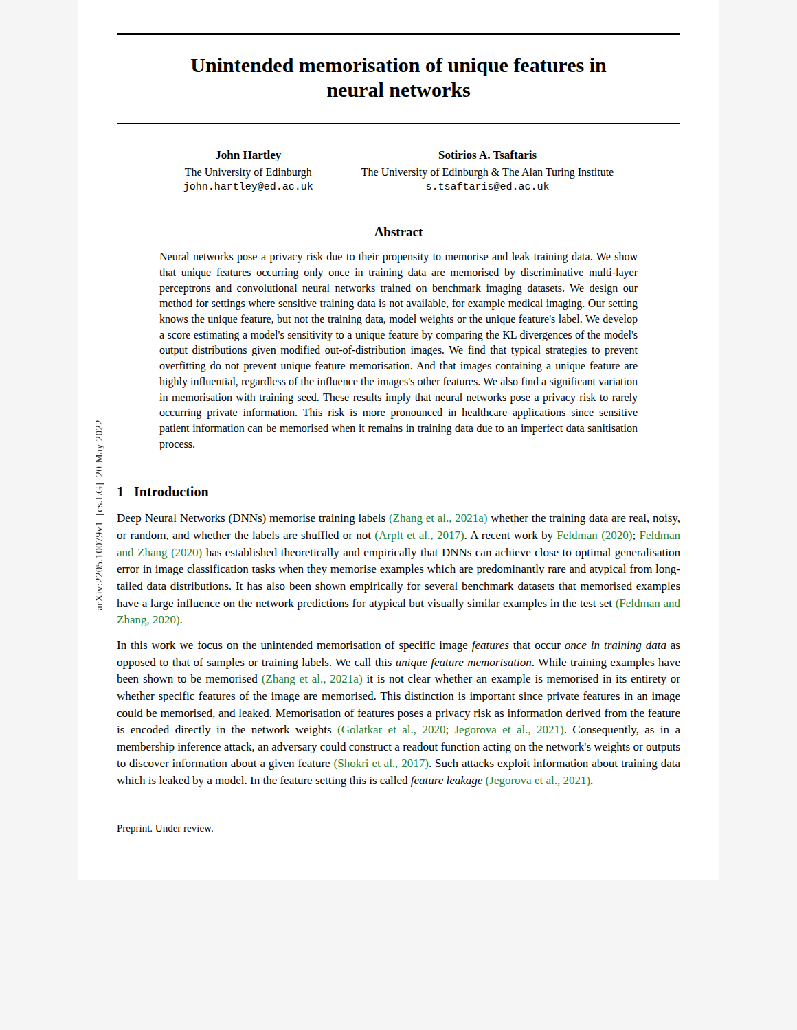arXiv:2205.10079v1 [cs.LG] 20 May 2022
Unintended memorisation of unique features in
neural networks
John Hartley
The University of Edinburgh
john.hartley@ed.ac.uk
Sotirios A. Tsaftaris
The University of Edinburgh & The Alan Turing Institute
s.tsaftaris@ed.ac.uk
Abstract
Neural networks pose a privacy risk due to their propensity to memorise and leak training data. We show that unique features occurring only once in training data are memorised by discriminative multi-layer perceptrons and convolutional neural networks trained on benchmark imaging datasets. We design our method for settings where sensitive training data is not available, for example medical imaging. Our setting knows the unique feature, but not the training data, model weights or the unique feature's label. We develop a score estimating a model's sensitivity to a unique feature by comparing the KL divergences of the model's output distributions given modified out-of-distribution images. We find that typical strategies to prevent overfitting do not prevent unique feature memorisation. And that images containing a unique feature are highly influential, regardless of the influence the images's other features. We also find a significant variation in memorisation with training seed. These results imply that neural networks pose a privacy risk to rarely occurring private information. This risk is more pronounced in healthcare applications since sensitive patient information can be memorised when it remains in training data due to an imperfect data sanitisation process.
1 Introduction
Deep Neural Networks (DNNs) memorise training labels (Zhang et al., 2021a) whether the training data are real, noisy, or random, and whether the labels are shuffled or not (Arplt et al., 2017). A recent work by Feldman (2020); Feldman and Zhang (2020) has established theoretically and empirically that DNNs can achieve close to optimal generalisation error in image classification tasks when they memorise examples which are predominantly rare and atypical from long-tailed data distributions. It has also been shown empirically for several benchmark datasets that memorised examples have a large influence on the network predictions for atypical but visually similar examples in the test set (Feldman and Zhang, 2020).
In this work we focus on the unintended memorisation of specific image features that occur once in training data as opposed to that of samples or training labels. We call this unique feature memorisation. While training examples have been shown to be memorised (Zhang et al., 2021a) it is not clear whether an example is memorised in its entirety or whether specific features of the image are memorised. This distinction is important since private features in an image could be memorised, and leaked. Memorisation of features poses a privacy risk as information derived from the feature is encoded directly in the network weights (Golatkar et al., 2020; Jegorova et al., 2021). Consequently, as in a membership inference attack, an adversary could construct a readout function acting on the network's weights or outputs to discover information about a given feature (Shokri et al., 2017). Such attacks exploit information about training data which is leaked by a model. In the feature setting this is called feature leakage (Jegorova et al., 2021).
Preprint. Under review.